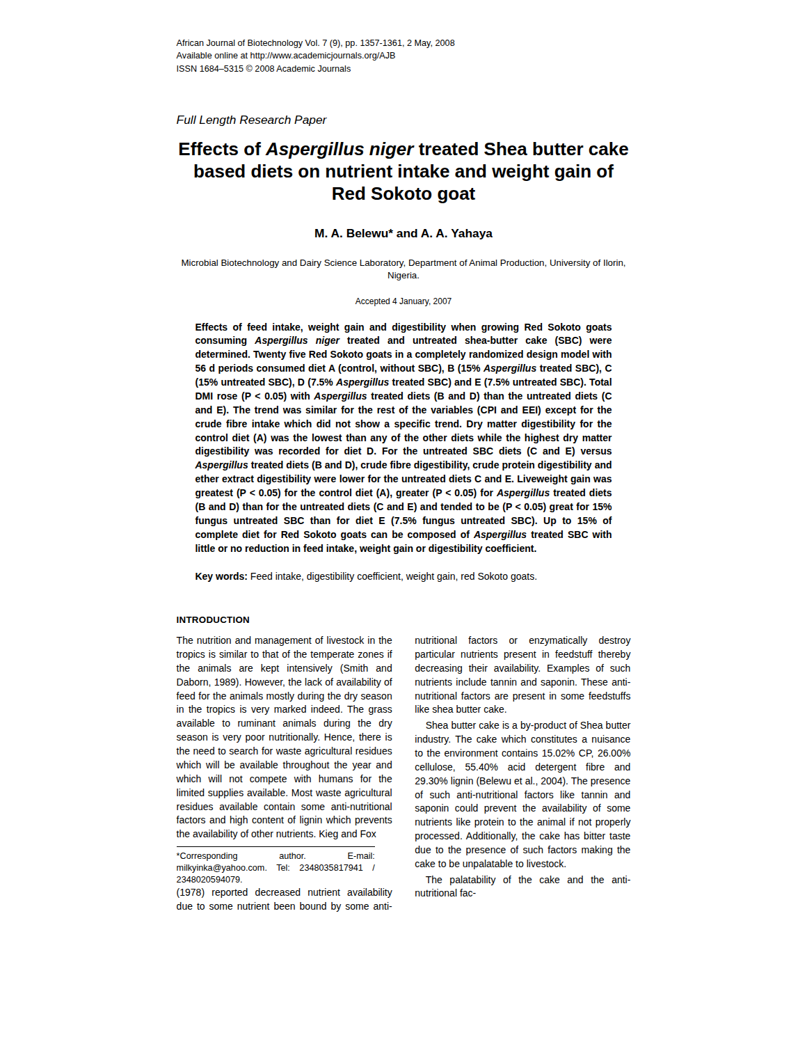African Journal of Biotechnology Vol. 7 (9), pp. 1357-1361, 2 May, 2008
Available online at http://www.academicjournals.org/AJB
ISSN 1684–5315 © 2008 Academic Journals
Full Length Research Paper
Effects of Aspergillus niger treated Shea butter cake based diets on nutrient intake and weight gain of Red Sokoto goat
M. A. Belewu* and A. A. Yahaya
Microbial Biotechnology and Dairy Science Laboratory, Department of Animal Production, University of Ilorin, Nigeria.
Accepted 4 January, 2007
Effects of feed intake, weight gain and digestibility when growing Red Sokoto goats consuming Aspergillus niger treated and untreated shea-butter cake (SBC) were determined. Twenty five Red Sokoto goats in a completely randomized design model with 56 d periods consumed diet A (control, without SBC), B (15% Aspergillus treated SBC), C (15% untreated SBC), D (7.5% Aspergillus treated SBC) and E (7.5% untreated SBC). Total DMI rose (P < 0.05) with Aspergillus treated diets (B and D) than the untreated diets (C and E). The trend was similar for the rest of the variables (CPI and EEI) except for the crude fibre intake which did not show a specific trend. Dry matter digestibility for the control diet (A) was the lowest than any of the other diets while the highest dry matter digestibility was recorded for diet D. For the untreated SBC diets (C and E) versus Aspergillus treated diets (B and D), crude fibre digestibility, crude protein digestibility and ether extract digestibility were lower for the untreated diets C and E. Liveweight gain was greatest (P < 0.05) for the control diet (A), greater (P < 0.05) for Aspergillus treated diets (B and D) than for the untreated diets (C and E) and tended to be (P < 0.05) great for 15% fungus untreated SBC than for diet E (7.5% fungus untreated SBC). Up to 15% of complete diet for Red Sokoto goats can be composed of Aspergillus treated SBC with little or no reduction in feed intake, weight gain or digestibility coefficient.
Key words: Feed intake, digestibility coefficient, weight gain, red Sokoto goats.
INTRODUCTION
The nutrition and management of livestock in the tropics is similar to that of the temperate zones if the animals are kept intensively (Smith and Daborn, 1989). However, the lack of availability of feed for the animals mostly during the dry season in the tropics is very marked indeed. The grass available to ruminant animals during the dry season is very poor nutritionally. Hence, there is the need to search for waste agricultural residues which will be available throughout the year and which will not compete with humans for the limited supplies available. Most waste agricultural residues available contain some anti-nutritional factors and high content of lignin which prevents the availability of other nutrients. Kieg and Fox
*Corresponding author. E-mail: milkyinka@yahoo.com. Tel: 2348035817941 / 2348020594079.
(1978) reported decreased nutrient availability due to some nutrient been bound by some anti-nutritional factors or enzymatically destroy particular nutrients present in feedstuff thereby decreasing their availability. Examples of such nutrients include tannin and saponin. These anti-nutritional factors are present in some feedstuffs like shea butter cake.
Shea butter cake is a by-product of Shea butter industry. The cake which constitutes a nuisance to the environment contains 15.02% CP, 26.00% cellulose, 55.40% acid detergent fibre and 29.30% lignin (Belewu et al., 2004). The presence of such anti-nutritional factors like tannin and saponin could prevent the availability of some nutrients like protein to the animal if not properly processed. Additionally, the cake has bitter taste due to the presence of such factors making the cake to be unpalatable to livestock.
The palatability of the cake and the anti-nutritional fac-